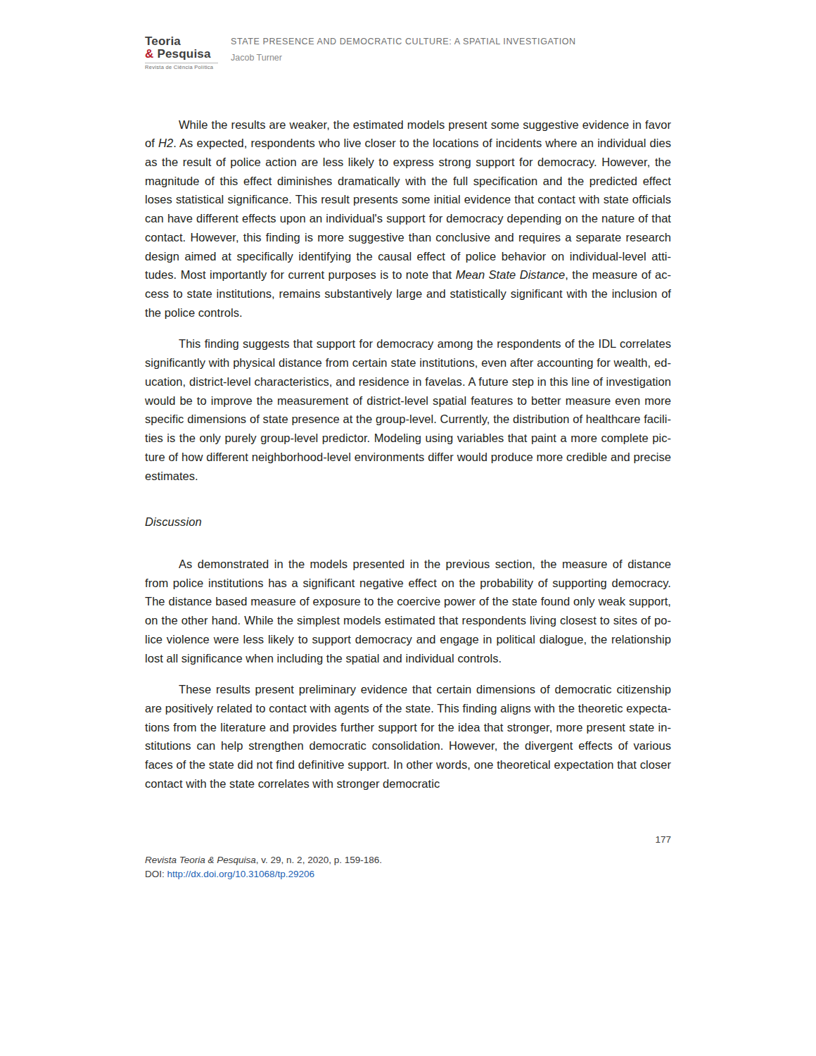Teoria
& Pesquisa
Revista de Ciência Política
State Presence and Democratic Culture: A Spatial Investigation
Jacob Turner
While the results are weaker, the estimated models present some suggestive evidence in favor of H2. As expected, respondents who live closer to the locations of incidents where an individual dies as the result of police action are less likely to express strong support for democracy. However, the magnitude of this effect diminishes dramatically with the full specification and the predicted effect loses statistical significance. This result presents some initial evidence that contact with state officials can have different effects upon an individual's support for democracy depending on the nature of that contact. However, this finding is more suggestive than conclusive and requires a separate research design aimed at specifically identifying the causal effect of police behavior on individual-level attitudes. Most importantly for current purposes is to note that Mean State Distance, the measure of access to state institutions, remains substantively large and statistically significant with the inclusion of the police controls.
This finding suggests that support for democracy among the respondents of the IDL correlates significantly with physical distance from certain state institutions, even after accounting for wealth, education, district-level characteristics, and residence in favelas. A future step in this line of investigation would be to improve the measurement of district-level spatial features to better measure even more specific dimensions of state presence at the group-level. Currently, the distribution of healthcare facilities is the only purely group-level predictor. Modeling using variables that paint a more complete picture of how different neighborhood-level environments differ would produce more credible and precise estimates.
Discussion
As demonstrated in the models presented in the previous section, the measure of distance from police institutions has a significant negative effect on the probability of supporting democracy. The distance based measure of exposure to the coercive power of the state found only weak support, on the other hand. While the simplest models estimated that respondents living closest to sites of police violence were less likely to support democracy and engage in political dialogue, the relationship lost all significance when including the spatial and individual controls.
These results present preliminary evidence that certain dimensions of democratic citizenship are positively related to contact with agents of the state. This finding aligns with the theoretic expectations from the literature and provides further support for the idea that stronger, more present state institutions can help strengthen democratic consolidation. However, the divergent effects of various faces of the state did not find definitive support. In other words, one theoretical expectation that closer contact with the state correlates with stronger democratic
177
Revista Teoria & Pesquisa, v. 29, n. 2, 2020, p. 159-186.
DOI: http://dx.doi.org/10.31068/tp.29206